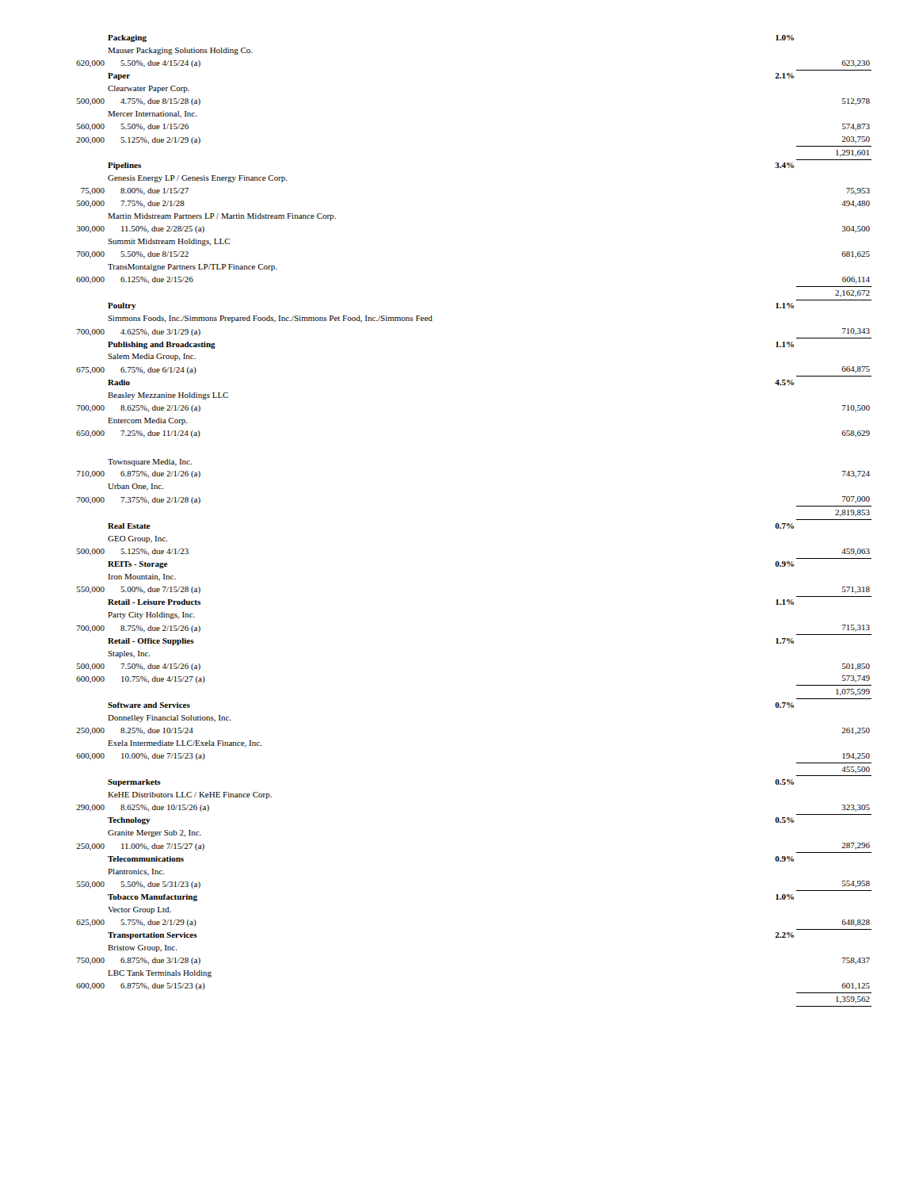| | Packaging | 1.0% | |
| | Mauser Packaging Solutions Holding Co. | | |
| 620,000 | 5.50%, due 4/15/24 (a) | | 623,230 |
| | Paper | 2.1% | |
| | Clearwater Paper Corp. | | |
| 500,000 | 4.75%, due 8/15/28 (a) | | 512,978 |
| | Mercer International, Inc. | | |
| 560,000 | 5.50%, due 1/15/26 | | 574,873 |
| 200,000 | 5.125%, due 2/1/29 (a) | | 203,750 |
| | | | 1,291,601 |
| | Pipelines | 3.4% | |
| | Genesis Energy LP / Genesis Energy Finance Corp. | | |
| 75,000 | 8.00%, due 1/15/27 | | 75,953 |
| 500,000 | 7.75%, due 2/1/28 | | 494,480 |
| | Martin Midstream Partners LP / Martin Midstream Finance Corp. | | |
| 300,000 | 11.50%, due 2/28/25 (a) | | 304,500 |
| | Summit Midstream Holdings, LLC | | |
| 700,000 | 5.50%, due 8/15/22 | | 681,625 |
| | TransMontaigne Partners LP/TLP Finance Corp. | | |
| 600,000 | 6.125%, due 2/15/26 | | 606,114 |
| | | | 2,162,672 |
| | Poultry | 1.1% | |
| | Simmons Foods, Inc./Simmons Prepared Foods, Inc./Simmons Pet Food, Inc./Simmons Feed | | |
| 700,000 | 4.625%, due 3/1/29 (a) | | 710,343 |
| | Publishing and Broadcasting | 1.1% | |
| | Salem Media Group, Inc. | | |
| 675,000 | 6.75%, due 6/1/24 (a) | | 664,875 |
| | Radio | 4.5% | |
| | Beasley Mezzanine Holdings LLC | | |
| 700,000 | 8.625%, due 2/1/26 (a) | | 710,500 |
| | Entercom Media Corp. | | |
| 650,000 | 7.25%, due 11/1/24 (a) | | 658,629 |
| | Townsquare Media, Inc. | | |
| 710,000 | 6.875%, due 2/1/26 (a) | | 743,724 |
| | Urban One, Inc. | | |
| 700,000 | 7.375%, due 2/1/28 (a) | | 707,000 |
| | | | 2,819,853 |
| | Real Estate | 0.7% | |
| | GEO Group, Inc. | | |
| 500,000 | 5.125%, due 4/1/23 | | 459,063 |
| | REITs - Storage | 0.9% | |
| | Iron Mountain, Inc. | | |
| 550,000 | 5.00%, due 7/15/28 (a) | | 571,318 |
| | Retail - Leisure Products | 1.1% | |
| | Party City Holdings, Inc. | | |
| 700,000 | 8.75%, due 2/15/26 (a) | | 715,313 |
| | Retail - Office Supplies | 1.7% | |
| | Staples, Inc. | | |
| 500,000 | 7.50%, due 4/15/26 (a) | | 501,850 |
| 600,000 | 10.75%, due 4/15/27 (a) | | 573,749 |
| | | | 1,075,599 |
| | Software and Services | 0.7% | |
| | Donnelley Financial Solutions, Inc. | | |
| 250,000 | 8.25%, due 10/15/24 | | 261,250 |
| | Exela Intermediate LLC/Exela Finance, Inc. | | |
| 600,000 | 10.00%, due 7/15/23 (a) | | 194,250 |
| | | | 455,500 |
| | Supermarkets | 0.5% | |
| | KeHE Distributors LLC / KeHE Finance Corp. | | |
| 290,000 | 8.625%, due 10/15/26 (a) | | 323,305 |
| | Technology | 0.5% | |
| | Granite Merger Sub 2, Inc. | | |
| 250,000 | 11.00%, due 7/15/27 (a) | | 287,296 |
| | Telecommunications | 0.9% | |
| | Plantronics, Inc. | | |
| 550,000 | 5.50%, due 5/31/23 (a) | | 554,958 |
| | Tobacco Manufacturing | 1.0% | |
| | Vector Group Ltd. | | |
| 625,000 | 5.75%, due 2/1/29 (a) | | 648,828 |
| | Transportation Services | 2.2% | |
| | Bristow Group, Inc. | | |
| 750,000 | 6.875%, due 3/1/28 (a) | | 758,437 |
| | LBC Tank Terminals Holding | | |
| 600,000 | 6.875%, due 5/15/23 (a) | | 601,125 |
| | | | 1,359,562 |